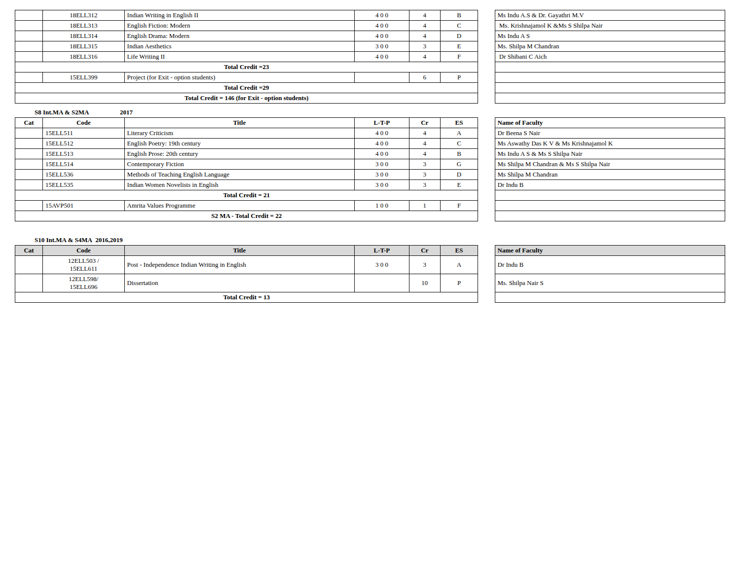| | 18ELL312 | Indian Writing in English II | 4 0 0 | 4 | B | | Ms Indu A.S & Dr. Gayathri M.V |
| | 18ELL313 | English Fiction: Modern | 4 0 0 | 4 | C | | Ms. Krishnajamol K &Ms S Shilpa Nair |
| | 18ELL314 | English Drama: Modern | 4 0 0 | 4 | D | | Ms Indu A S |
| | 18ELL315 | Indian Aesthetics | 3 0 0 | 3 | E | | Ms. Shilpa M Chandran |
| | 18ELL316 | Life Writing II | 4 0 0 | 4 | F | | Dr Shibani C Aich |
| Total Credit =23 | | |
| | 15ELL399 | Project (for Exit - option students) | | 6 | P | | |
| Total Credit =29 | | |
| Total Credit = 146 (for Exit - option students) | | |
S8 Int.MA & S2MA 2017
| Cat | Code | Title | L-T-P | Cr | ES | | Name of Faculty |
| | 15ELL511 | Literary Criticism | 4 0 0 | 4 | A | | Dr Beena S Nair |
| | 15ELL512 | English Poetry: 19th century | 4 0 0 | 4 | C | | Ms Aswathy Das K V & Ms Krishnajamol K |
| | 15ELL513 | English Prose: 20th century | 4 0 0 | 4 | B | | Ms Indu A S & Ms S Shilpa Nair |
| | 15ELL514 | Contemporary Fiction | 3 0 0 | 3 | G | | Ms Shilpa M Chandran & Ms S Shilpa Nair |
| | 15ELL536 | Methods of Teaching English Language | 3 0 0 | 3 | D | | Ms Shilpa M Chandran |
| | 15ELL535 | Indian Women Novelists in English | 3 0 0 | 3 | E | | Dr Indu B |
| Total Credit = 21 | | |
| | 15AVP501 | Amrita Values Programme | 1 0 0 | 1 | F | | |
| S2 MA - Total Credit = 22 | | |
S10 Int.MA & S4MA 2016,2019
| Cat | Code | Title | L-T-P | Cr | ES | | Name of Faculty |
| | 12ELL503 / 15ELL611 | Post - Independence Indian Writing in English | 3 0 0 | 3 | A | | Dr Indu B |
| | 12ELL598/ 15ELL696 | Dissertation | | 10 | P | | Ms. Shilpa Nair S |
| Total Credit = 13 | | |